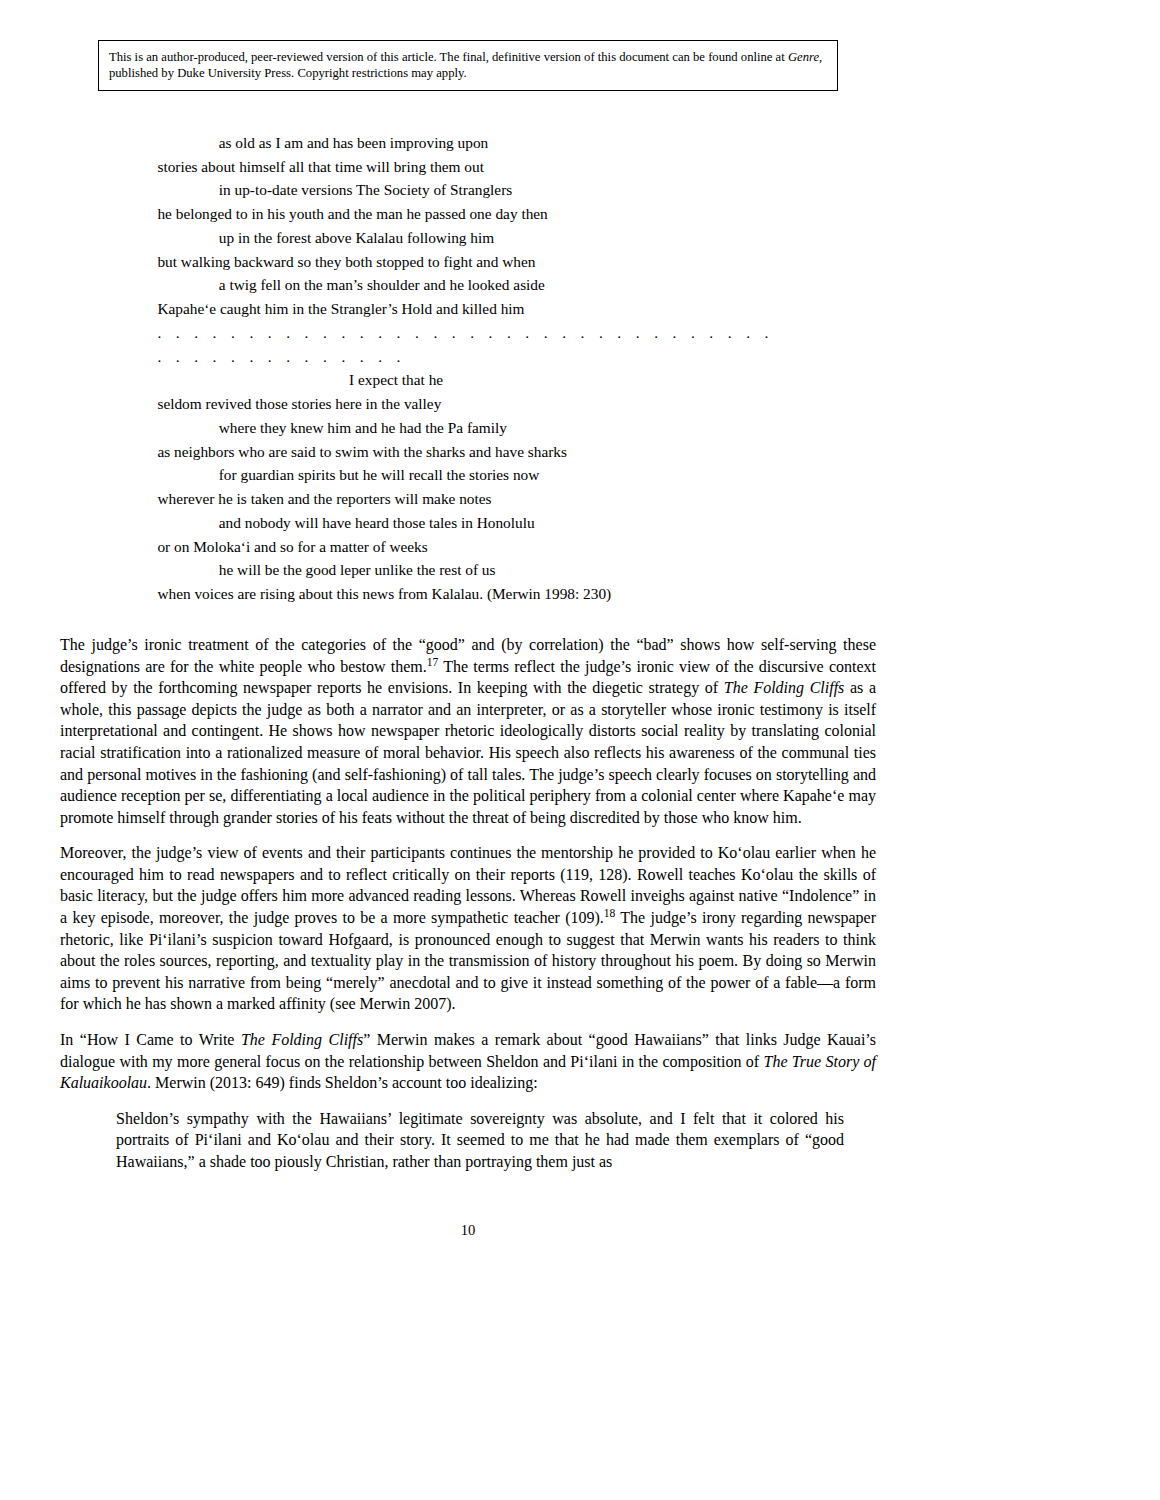This is an author-produced, peer-reviewed version of this article. The final, definitive version of this document can be found online at Genre, published by Duke University Press. Copyright restrictions may apply.
as old as I am and has been improving upon
stories about himself all that time will bring them out
in up-to-date versions The Society of Stranglers
he belonged to in his youth and the man he passed one day then
up in the forest above Kalalau following him
but walking backward so they both stopped to fight and when
a twig fell on the man’s shoulder and he looked aside
Kapahe‘e caught him in the Strangler’s Hold and killed him
. . . . . . . . . . . . . . . . . . . . . . . . . . . . . . . . . . . . . . . . . . . . . . . .
I expect that he
seldom revived those stories here in the valley
where they knew him and he had the Pa family
as neighbors who are said to swim with the sharks and have sharks
for guardian spirits but he will recall the stories now
wherever he is taken and the reporters will make notes
and nobody will have heard those tales in Honolulu
or on Moloka‘i and so for a matter of weeks
he will be the good leper unlike the rest of us
when voices are rising about this news from Kalalau. (Merwin 1998: 230)
The judge’s ironic treatment of the categories of the “good” and (by correlation) the “bad” shows how self-serving these designations are for the white people who bestow them.17 The terms reflect the judge’s ironic view of the discursive context offered by the forthcoming newspaper reports he envisions. In keeping with the diegetic strategy of The Folding Cliffs as a whole, this passage depicts the judge as both a narrator and an interpreter, or as a storyteller whose ironic testimony is itself interpretational and contingent. He shows how newspaper rhetoric ideologically distorts social reality by translating colonial racial stratification into a rationalized measure of moral behavior. His speech also reflects his awareness of the communal ties and personal motives in the fashioning (and self-fashioning) of tall tales. The judge’s speech clearly focuses on storytelling and audience reception per se, differentiating a local audience in the political periphery from a colonial center where Kapahe‘e may promote himself through grander stories of his feats without the threat of being discredited by those who know him.
Moreover, the judge’s view of events and their participants continues the mentorship he provided to Ko‘olau earlier when he encouraged him to read newspapers and to reflect critically on their reports (119, 128). Rowell teaches Ko‘olau the skills of basic literacy, but the judge offers him more advanced reading lessons. Whereas Rowell inveighs against native “Indolence” in a key episode, moreover, the judge proves to be a more sympathetic teacher (109).18 The judge’s irony regarding newspaper rhetoric, like Pi‘ilani’s suspicion toward Hofgaard, is pronounced enough to suggest that Merwin wants his readers to think about the roles sources, reporting, and textuality play in the transmission of history throughout his poem. By doing so Merwin aims to prevent his narrative from being “merely” anecdotal and to give it instead something of the power of a fable—a form for which he has shown a marked affinity (see Merwin 2007).
In “How I Came to Write The Folding Cliffs” Merwin makes a remark about “good Hawaiians” that links Judge Kauai’s dialogue with my more general focus on the relationship between Sheldon and Pi‘ilani in the composition of The True Story of Kaluaikoolau. Merwin (2013: 649) finds Sheldon’s account too idealizing:
Sheldon’s sympathy with the Hawaiians’ legitimate sovereignty was absolute, and I felt that it colored his portraits of Pi‘ilani and Ko‘olau and their story. It seemed to me that he had made them exemplars of “good Hawaiians,” a shade too piously Christian, rather than portraying them just as
10